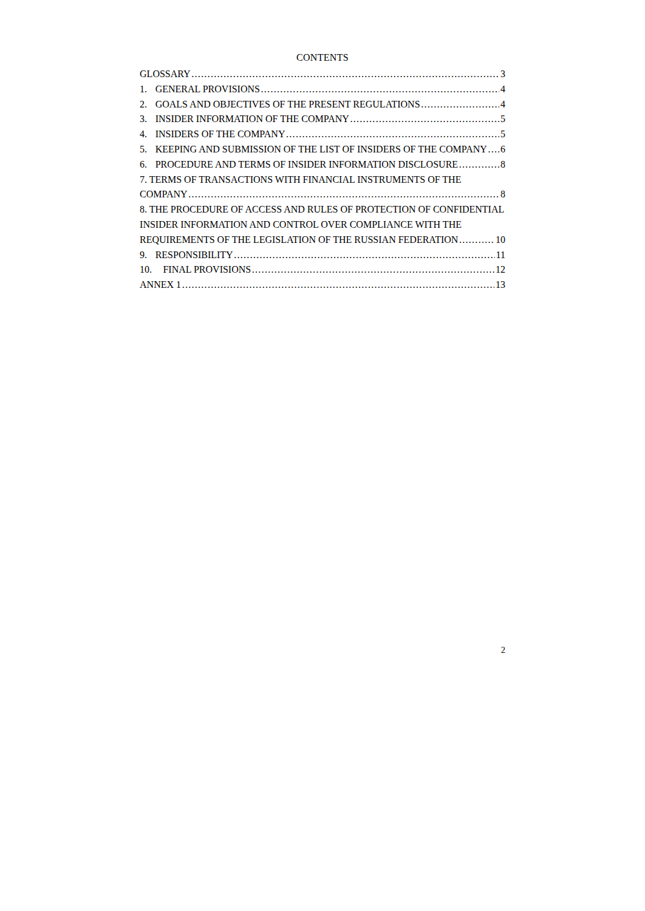CONTENTS
GLOSSARY 3
1. GENERAL PROVISIONS 4
2. GOALS AND OBJECTIVES OF THE PRESENT REGULATIONS 4
3. INSIDER INFORMATION OF THE COMPANY 5
4. INSIDERS OF THE COMPANY 5
5. KEEPING AND SUBMISSION OF THE LIST OF INSIDERS OF THE COMPANY 6
6. PROCEDURE AND TERMS OF INSIDER INFORMATION DISCLOSURE 8
7. TERMS OF TRANSACTIONS WITH FINANCIAL INSTRUMENTS OF THE
COMPANY 8
8. THE PROCEDURE OF ACCESS AND RULES OF PROTECTION OF CONFIDENTIAL INSIDER INFORMATION AND CONTROL OVER COMPLIANCE WITH THE
REQUIREMENTS OF THE LEGISLATION OF THE RUSSIAN FEDERATION 10
9. RESPONSIBILITY 11
10. FINAL PROVISIONS 12
ANNEX 1 13
2